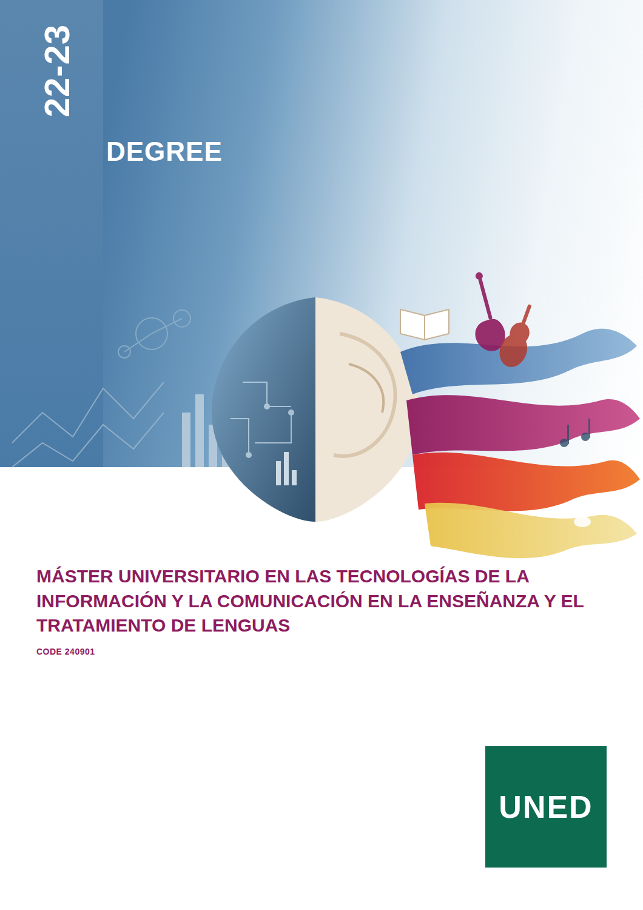22-23
DEGREE
Máster Universitario en las Tecnologías de la Información y la Comunicación en la Enseñanza y el Tratamiento de Lenguas
CODE 240901
UNED